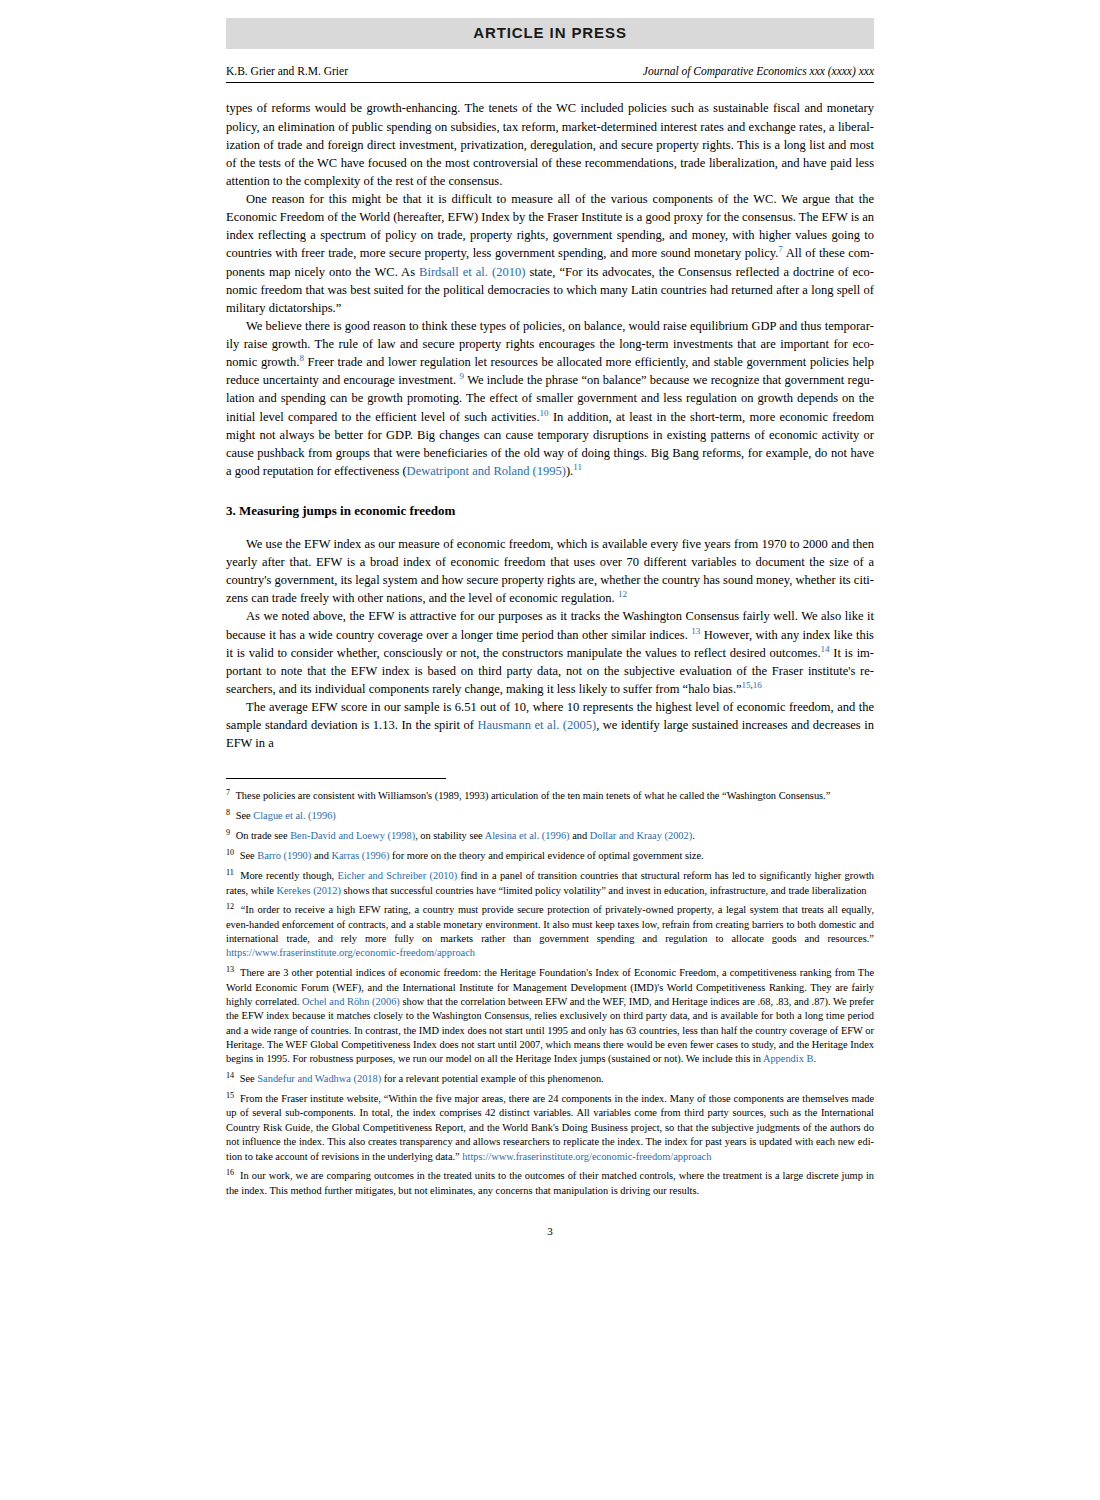ARTICLE IN PRESS
K.B. Grier and R.M. Grier
Journal of Comparative Economics xxx (xxxx) xxx
types of reforms would be growth-enhancing. The tenets of the WC included policies such as sustainable fiscal and monetary policy, an elimination of public spending on subsidies, tax reform, market-determined interest rates and exchange rates, a liberalization of trade and foreign direct investment, privatization, deregulation, and secure property rights. This is a long list and most of the tests of the WC have focused on the most controversial of these recommendations, trade liberalization, and have paid less attention to the complexity of the rest of the consensus.
One reason for this might be that it is difficult to measure all of the various components of the WC. We argue that the Economic Freedom of the World (hereafter, EFW) Index by the Fraser Institute is a good proxy for the consensus. The EFW is an index reflecting a spectrum of policy on trade, property rights, government spending, and money, with higher values going to countries with freer trade, more secure property, less government spending, and more sound monetary policy.7 All of these components map nicely onto the WC. As Birdsall et al. (2010) state, “For its advocates, the Consensus reflected a doctrine of economic freedom that was best suited for the political democracies to which many Latin countries had returned after a long spell of military dictatorships.”
We believe there is good reason to think these types of policies, on balance, would raise equilibrium GDP and thus temporarily raise growth. The rule of law and secure property rights encourages the long-term investments that are important for economic growth.8 Freer trade and lower regulation let resources be allocated more efficiently, and stable government policies help reduce uncertainty and encourage investment. 9 We include the phrase “on balance” because we recognize that government regulation and spending can be growth promoting. The effect of smaller government and less regulation on growth depends on the initial level compared to the efficient level of such activities.10 In addition, at least in the short-term, more economic freedom might not always be better for GDP. Big changes can cause temporary disruptions in existing patterns of economic activity or cause pushback from groups that were beneficiaries of the old way of doing things. Big Bang reforms, for example, do not have a good reputation for effectiveness (Dewatripont and Roland (1995)).11
3. Measuring jumps in economic freedom
We use the EFW index as our measure of economic freedom, which is available every five years from 1970 to 2000 and then yearly after that. EFW is a broad index of economic freedom that uses over 70 different variables to document the size of a country's government, its legal system and how secure property rights are, whether the country has sound money, whether its citizens can trade freely with other nations, and the level of economic regulation. 12
As we noted above, the EFW is attractive for our purposes as it tracks the Washington Consensus fairly well. We also like it because it has a wide country coverage over a longer time period than other similar indices. 13 However, with any index like this it is valid to consider whether, consciously or not, the constructors manipulate the values to reflect desired outcomes.14 It is important to note that the EFW index is based on third party data, not on the subjective evaluation of the Fraser institute's researchers, and its individual components rarely change, making it less likely to suffer from “halo bias.”15,16
The average EFW score in our sample is 6.51 out of 10, where 10 represents the highest level of economic freedom, and the sample standard deviation is 1.13. In the spirit of Hausmann et al. (2005), we identify large sustained increases and decreases in EFW in a
7 These policies are consistent with Williamson's (1989, 1993) articulation of the ten main tenets of what he called the “Washington Consensus.”
8 See Clague et al. (1996)
9 On trade see Ben-David and Loewy (1998), on stability see Alesina et al. (1996) and Dollar and Kraay (2002).
10 See Barro (1990) and Karras (1996) for more on the theory and empirical evidence of optimal government size.
11 More recently though, Eicher and Schreiber (2010) find in a panel of transition countries that structural reform has led to significantly higher growth rates, while Kerekes (2012) shows that successful countries have “limited policy volatility” and invest in education, infrastructure, and trade liberalization
12 “In order to receive a high EFW rating, a country must provide secure protection of privately-owned property, a legal system that treats all equally, even-handed enforcement of contracts, and a stable monetary environment. It also must keep taxes low, refrain from creating barriers to both domestic and international trade, and rely more fully on markets rather than government spending and regulation to allocate goods and resources.” https://www.fraserinstitute.org/economic-freedom/approach
13 There are 3 other potential indices of economic freedom: the Heritage Foundation's Index of Economic Freedom, a competitiveness ranking from The World Economic Forum (WEF), and the International Institute for Management Development (IMD)'s World Competitiveness Ranking. They are fairly highly correlated. Ochel and Röhn (2006) show that the correlation between EFW and the WEF, IMD, and Heritage indices are .68, .83, and .87). We prefer the EFW index because it matches closely to the Washington Consensus, relies exclusively on third party data, and is available for both a long time period and a wide range of countries. In contrast, the IMD index does not start until 1995 and only has 63 countries, less than half the country coverage of EFW or Heritage. The WEF Global Competitiveness Index does not start until 2007, which means there would be even fewer cases to study, and the Heritage Index begins in 1995. For robustness purposes, we run our model on all the Heritage Index jumps (sustained or not). We include this in Appendix B.
14 See Sandefur and Wadhwa (2018) for a relevant potential example of this phenomenon.
15 From the Fraser institute website, “Within the five major areas, there are 24 components in the index. Many of those components are themselves made up of several sub-components. In total, the index comprises 42 distinct variables. All variables come from third party sources, such as the International Country Risk Guide, the Global Competitiveness Report, and the World Bank's Doing Business project, so that the subjective judgments of the authors do not influence the index. This also creates transparency and allows researchers to replicate the index. The index for past years is updated with each new edition to take account of revisions in the underlying data.” https://www.fraserinstitute.org/economic-freedom/approach
16 In our work, we are comparing outcomes in the treated units to the outcomes of their matched controls, where the treatment is a large discrete jump in the index. This method further mitigates, but not eliminates, any concerns that manipulation is driving our results.
3